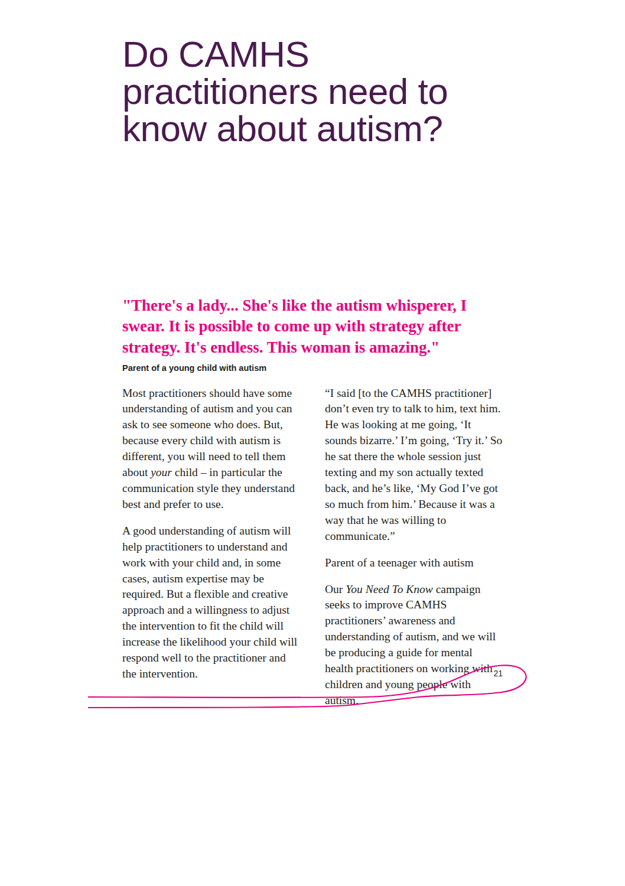Do CAMHS practitioners need to know about autism?
"There's a lady... She's like the autism whisperer, I swear. It is possible to come up with strategy after strategy. It's endless. This woman is amazing."
Parent of a young child with autism
Most practitioners should have some understanding of autism and you can ask to see someone who does. But, because every child with autism is different, you will need to tell them about your child – in particular the communication style they understand best and prefer to use.
A good understanding of autism will help practitioners to understand and work with your child and, in some cases, autism expertise may be required. But a flexible and creative approach and a willingness to adjust the intervention to fit the child will increase the likelihood your child will respond well to the practitioner and the intervention.
“I said [to the CAMHS practitioner] don’t even try to talk to him, text him. He was looking at me going, ‘It sounds bizarre.’ I’m going, ‘Try it.’ So he sat there the whole session just texting and my son actually texted back, and he’s like, ‘My God I’ve got so much from him.’ Because it was a way that he was willing to communicate.”
Parent of a teenager with autism
Our You Need To Know campaign seeks to improve CAMHS practitioners’ awareness and understanding of autism, and we will be producing a guide for mental health practitioners on working with children and young people with autism.
21